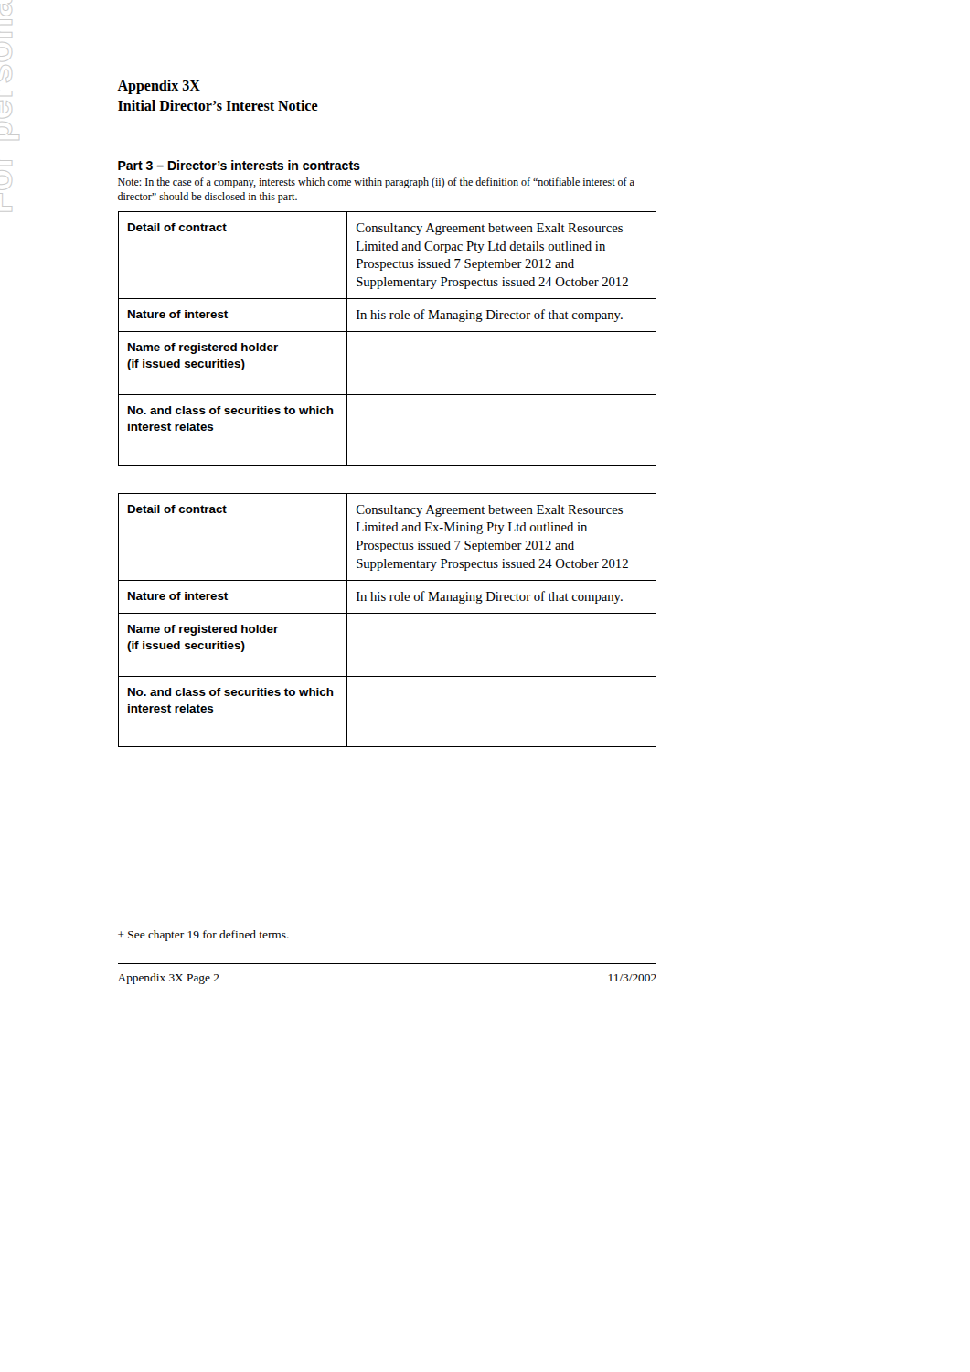For personal use only
Appendix 3X
Initial Director’s Interest Notice
Part 3 – Director’s interests in contracts
Note: In the case of a company, interests which come within paragraph (ii) of the definition of “notifiable interest of a director” should be disclosed in this part.
| Detail of contract | Consultancy Agreement between Exalt Resources Limited and Corpac Pty Ltd details outlined in Prospectus issued 7 September 2012 and Supplementary Prospectus issued 24 October 2012 |
| Nature of interest | In his role of Managing Director of that company. |
| Name of registered holder (if issued securities) | |
| No. and class of securities to which interest relates | |
| Detail of contract | Consultancy Agreement between Exalt Resources Limited and Ex-Mining Pty Ltd outlined in Prospectus issued 7 September 2012 and Supplementary Prospectus issued 24 October 2012 |
| Nature of interest | In his role of Managing Director of that company. |
| Name of registered holder (if issued securities) | |
| No. and class of securities to which interest relates | |
+ See chapter 19 for defined terms.
Appendix 3X Page 2 11/3/2002